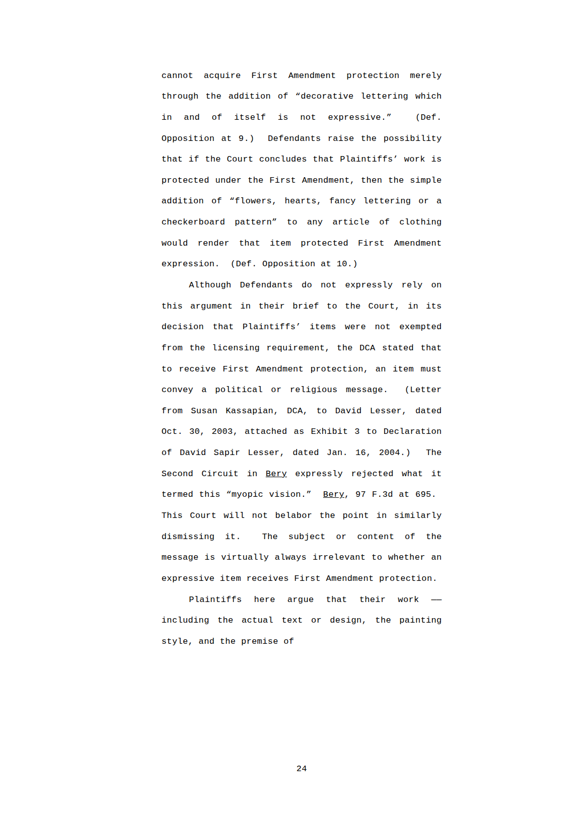cannot acquire First Amendment protection merely through the addition of “decorative lettering which in and of itself is not expressive.” (Def. Opposition at 9.) Defendants raise the possibility that if the Court concludes that Plaintiffs’ work is protected under the First Amendment, then the simple addition of “flowers, hearts, fancy lettering or a checkerboard pattern” to any article of clothing would render that item protected First Amendment expression. (Def. Opposition at 10.)
Although Defendants do not expressly rely on this argument in their brief to the Court, in its decision that Plaintiffs’ items were not exempted from the licensing requirement, the DCA stated that to receive First Amendment protection, an item must convey a political or religious message. (Letter from Susan Kassapian, DCA, to David Lesser, dated Oct. 30, 2003, attached as Exhibit 3 to Declaration of David Sapir Lesser, dated Jan. 16, 2004.) The Second Circuit in Bery expressly rejected what it termed this “myopic vision.” Bery, 97 F.3d at 695. This Court will not belabor the point in similarly dismissing it. The subject or content of the message is virtually always irrelevant to whether an expressive item receives First Amendment protection.
Plaintiffs here argue that their work —— including the actual text or design, the painting style, and the premise of
24